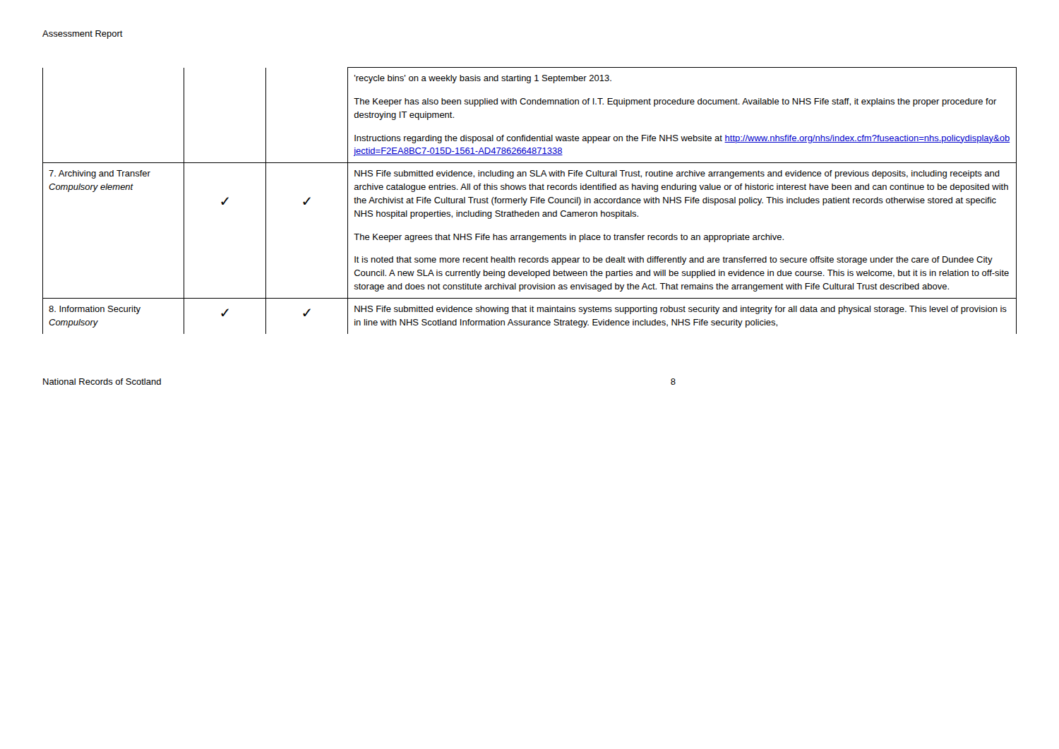Assessment Report
| | | | 'recycle bins' on a weekly basis and starting 1 September 2013. The Keeper has also been supplied with Condemnation of I.T. Equipment procedure document. Available to NHS Fife staff, it explains the proper procedure for destroying IT equipment. Instructions regarding the disposal of confidential waste appear on the Fife NHS website at http://www.nhsfife.org/nhs/index.cfm?fuseaction=nhs.policydisplay&objectid=F2EA8BC7-015D-1561-AD47862664871338 |
| 7. Archiving and Transfer Compulsory element | ✓ | ✓ | NHS Fife submitted evidence, including an SLA with Fife Cultural Trust, routine archive arrangements and evidence of previous deposits, including receipts and archive catalogue entries. All of this shows that records identified as having enduring value or of historic interest have been and can continue to be deposited with the Archivist at Fife Cultural Trust (formerly Fife Council) in accordance with NHS Fife disposal policy. This includes patient records otherwise stored at specific NHS hospital properties, including Stratheden and Cameron hospitals. The Keeper agrees that NHS Fife has arrangements in place to transfer records to an appropriate archive. It is noted that some more recent health records appear to be dealt with differently and are transferred to secure offsite storage under the care of Dundee City Council. A new SLA is currently being developed between the parties and will be supplied in evidence in due course. This is welcome, but it is in relation to off-site storage and does not constitute archival provision as envisaged by the Act. That remains the arrangement with Fife Cultural Trust described above. |
| 8. Information Security Compulsory | ✓ | ✓ | NHS Fife submitted evidence showing that it maintains systems supporting robust security and integrity for all data and physical storage. This level of provision is in line with NHS Scotland Information Assurance Strategy. Evidence includes, NHS Fife security policies, |
National Records of Scotland
8